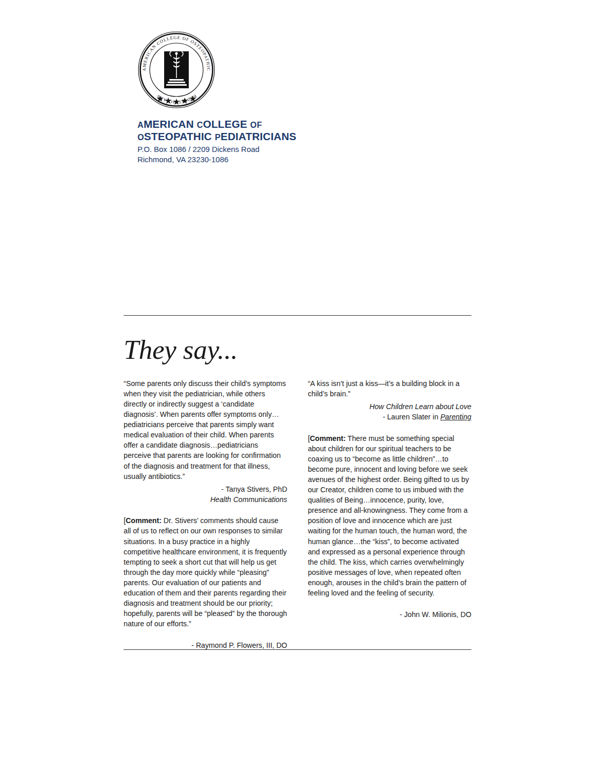AMERICAN COLLEGE OF OSTEOPATHIC PEDIATRICIANS
AMERICAN COLLEGE OF
OSTEOPATHIC PEDIATRICIANS
P.O. Box 1086 / 2209 Dickens Road
Richmond, VA 23230-1086
They say...
“Some parents only discuss their child’s symptoms when they visit the pediatrician, while others directly or indirectly suggest a ‘candidate diagnosis’. When parents offer symptoms only…pediatricians perceive that parents simply want medical evaluation of their child. When parents offer a candidate diagnosis…pediatricians perceive that parents are looking for confirmation of the diagnosis and treatment for that illness, usually antibiotics.”
- Tanya Stivers, PhD Health Communications
[Comment: Dr. Stivers’ comments should cause all of us to reflect on our own responses to similar situations. In a busy practice in a highly competitive healthcare environment, it is frequently tempting to seek a short cut that will help us get through the day more quickly while “pleasing” parents. Our evaluation of our patients and education of them and their parents regarding their diagnosis and treatment should be our priority; hopefully, parents will be “pleased” by the thorough nature of our efforts.”
- Raymond P. Flowers, III, DO
“A kiss isn’t just a kiss—it’s a building block in a child’s brain.”
How Children Learn about Love - Lauren Slater in Parenting
[Comment: There must be something special about children for our spiritual teachers to be coaxing us to “become as little children”…to become pure, innocent and loving before we seek avenues of the highest order. Being gifted to us by our Creator, children come to us imbued with the qualities of Being…innocence, purity, love, presence and all-knowingness. They come from a position of love and innocence which are just waiting for the human touch, the human word, the human glance…the “kiss”, to become activated and expressed as a personal experience through the child. The kiss, which carries overwhelmingly positive messages of love, when repeated often enough, arouses in the child’s brain the pattern of feeling loved and the feeling of security.
- John W. Milionis, DO